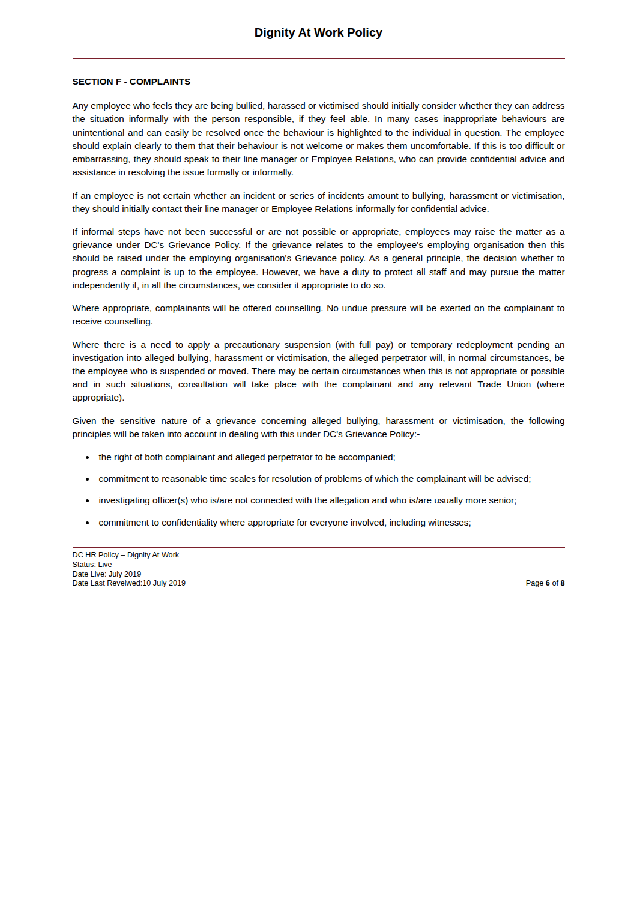Dignity At Work Policy
SECTION F - COMPLAINTS
Any employee who feels they are being bullied, harassed or victimised should initially consider whether they can address the situation informally with the person responsible, if they feel able. In many cases inappropriate behaviours are unintentional and can easily be resolved once the behaviour is highlighted to the individual in question. The employee should explain clearly to them that their behaviour is not welcome or makes them uncomfortable. If this is too difficult or embarrassing, they should speak to their line manager or Employee Relations, who can provide confidential advice and assistance in resolving the issue formally or informally.
If an employee is not certain whether an incident or series of incidents amount to bullying, harassment or victimisation, they should initially contact their line manager or Employee Relations informally for confidential advice.
If informal steps have not been successful or are not possible or appropriate, employees may raise the matter as a grievance under DC's Grievance Policy. If the grievance relates to the employee's employing organisation then this should be raised under the employing organisation's Grievance policy. As a general principle, the decision whether to progress a complaint is up to the employee. However, we have a duty to protect all staff and may pursue the matter independently if, in all the circumstances, we consider it appropriate to do so.
Where appropriate, complainants will be offered counselling. No undue pressure will be exerted on the complainant to receive counselling.
Where there is a need to apply a precautionary suspension (with full pay) or temporary redeployment pending an investigation into alleged bullying, harassment or victimisation, the alleged perpetrator will, in normal circumstances, be the employee who is suspended or moved. There may be certain circumstances when this is not appropriate or possible and in such situations, consultation will take place with the complainant and any relevant Trade Union (where appropriate).
Given the sensitive nature of a grievance concerning alleged bullying, harassment or victimisation, the following principles will be taken into account in dealing with this under DC's Grievance Policy:-
the right of both complainant and alleged perpetrator to be accompanied;
commitment to reasonable time scales for resolution of problems of which the complainant will be advised;
investigating officer(s) who is/are not connected with the allegation and who is/are usually more senior;
commitment to confidentiality where appropriate for everyone involved, including witnesses;
DC HR Policy – Dignity At Work
Status: Live
Date Live: July 2019
Date Last Reveiwed:​10 July 2019​
Page 6 of 8